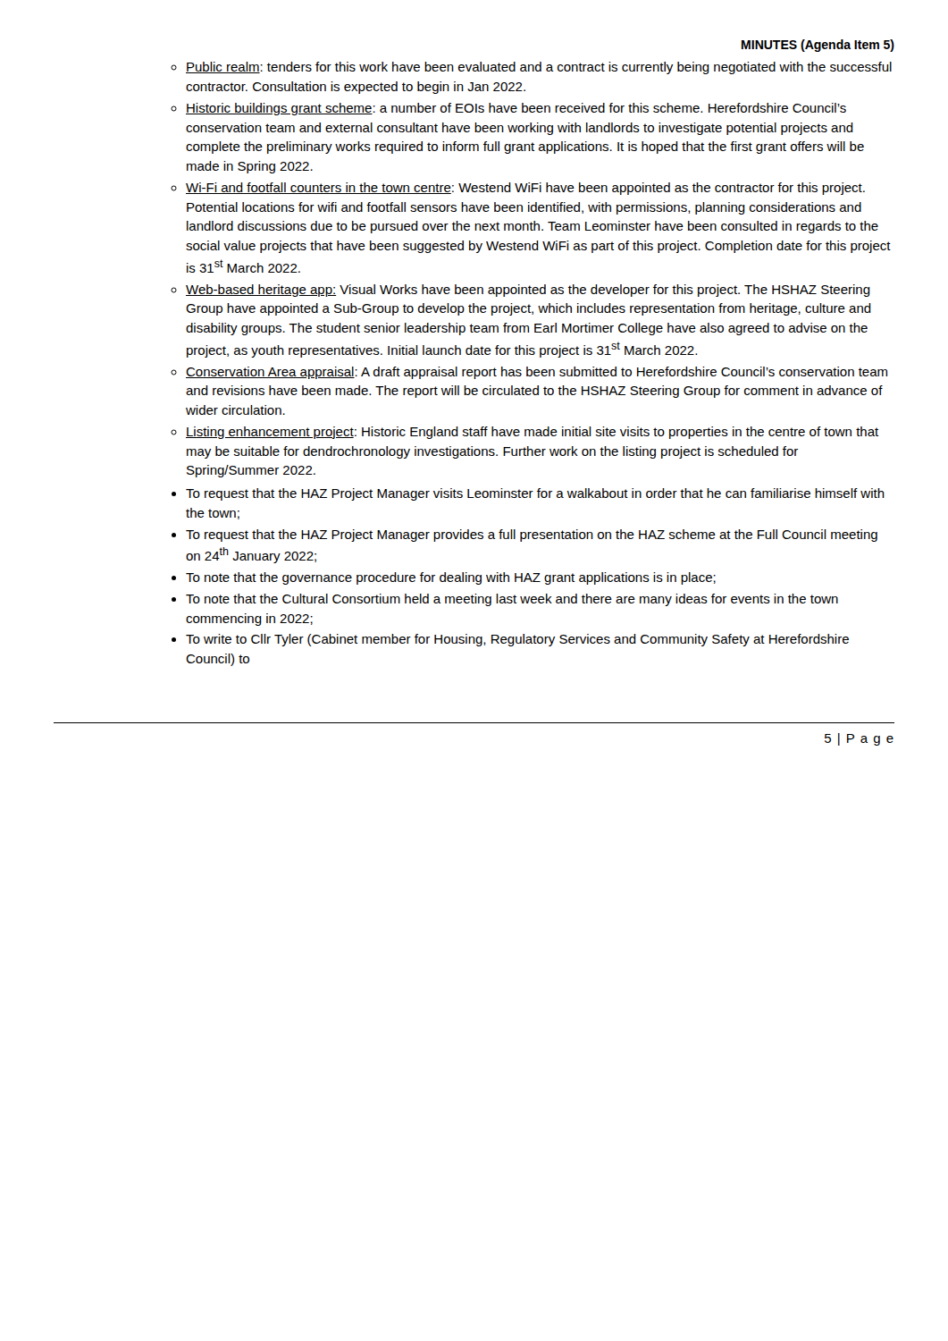MINUTES (Agenda Item 5)
Public realm: tenders for this work have been evaluated and a contract is currently being negotiated with the successful contractor. Consultation is expected to begin in Jan 2022.
Historic buildings grant scheme: a number of EOIs have been received for this scheme. Herefordshire Council’s conservation team and external consultant have been working with landlords to investigate potential projects and complete the preliminary works required to inform full grant applications. It is hoped that the first grant offers will be made in Spring 2022.
Wi-Fi and footfall counters in the town centre: Westend WiFi have been appointed as the contractor for this project. Potential locations for wifi and footfall sensors have been identified, with permissions, planning considerations and landlord discussions due to be pursued over the next month. Team Leominster have been consulted in regards to the social value projects that have been suggested by Westend WiFi as part of this project. Completion date for this project is 31st March 2022.
Web-based heritage app: Visual Works have been appointed as the developer for this project. The HSHAZ Steering Group have appointed a Sub-Group to develop the project, which includes representation from heritage, culture and disability groups. The student senior leadership team from Earl Mortimer College have also agreed to advise on the project, as youth representatives. Initial launch date for this project is 31st March 2022.
Conservation Area appraisal: A draft appraisal report has been submitted to Herefordshire Council’s conservation team and revisions have been made. The report will be circulated to the HSHAZ Steering Group for comment in advance of wider circulation.
Listing enhancement project: Historic England staff have made initial site visits to properties in the centre of town that may be suitable for dendrochronology investigations. Further work on the listing project is scheduled for Spring/Summer 2022.
To request that the HAZ Project Manager visits Leominster for a walkabout in order that he can familiarise himself with the town;
To request that the HAZ Project Manager provides a full presentation on the HAZ scheme at the Full Council meeting on 24th January 2022;
To note that the governance procedure for dealing with HAZ grant applications is in place;
To note that the Cultural Consortium held a meeting last week and there are many ideas for events in the town commencing in 2022;
To write to Cllr Tyler (Cabinet member for Housing, Regulatory Services and Community Safety at Herefordshire Council) to
5 | P a g e